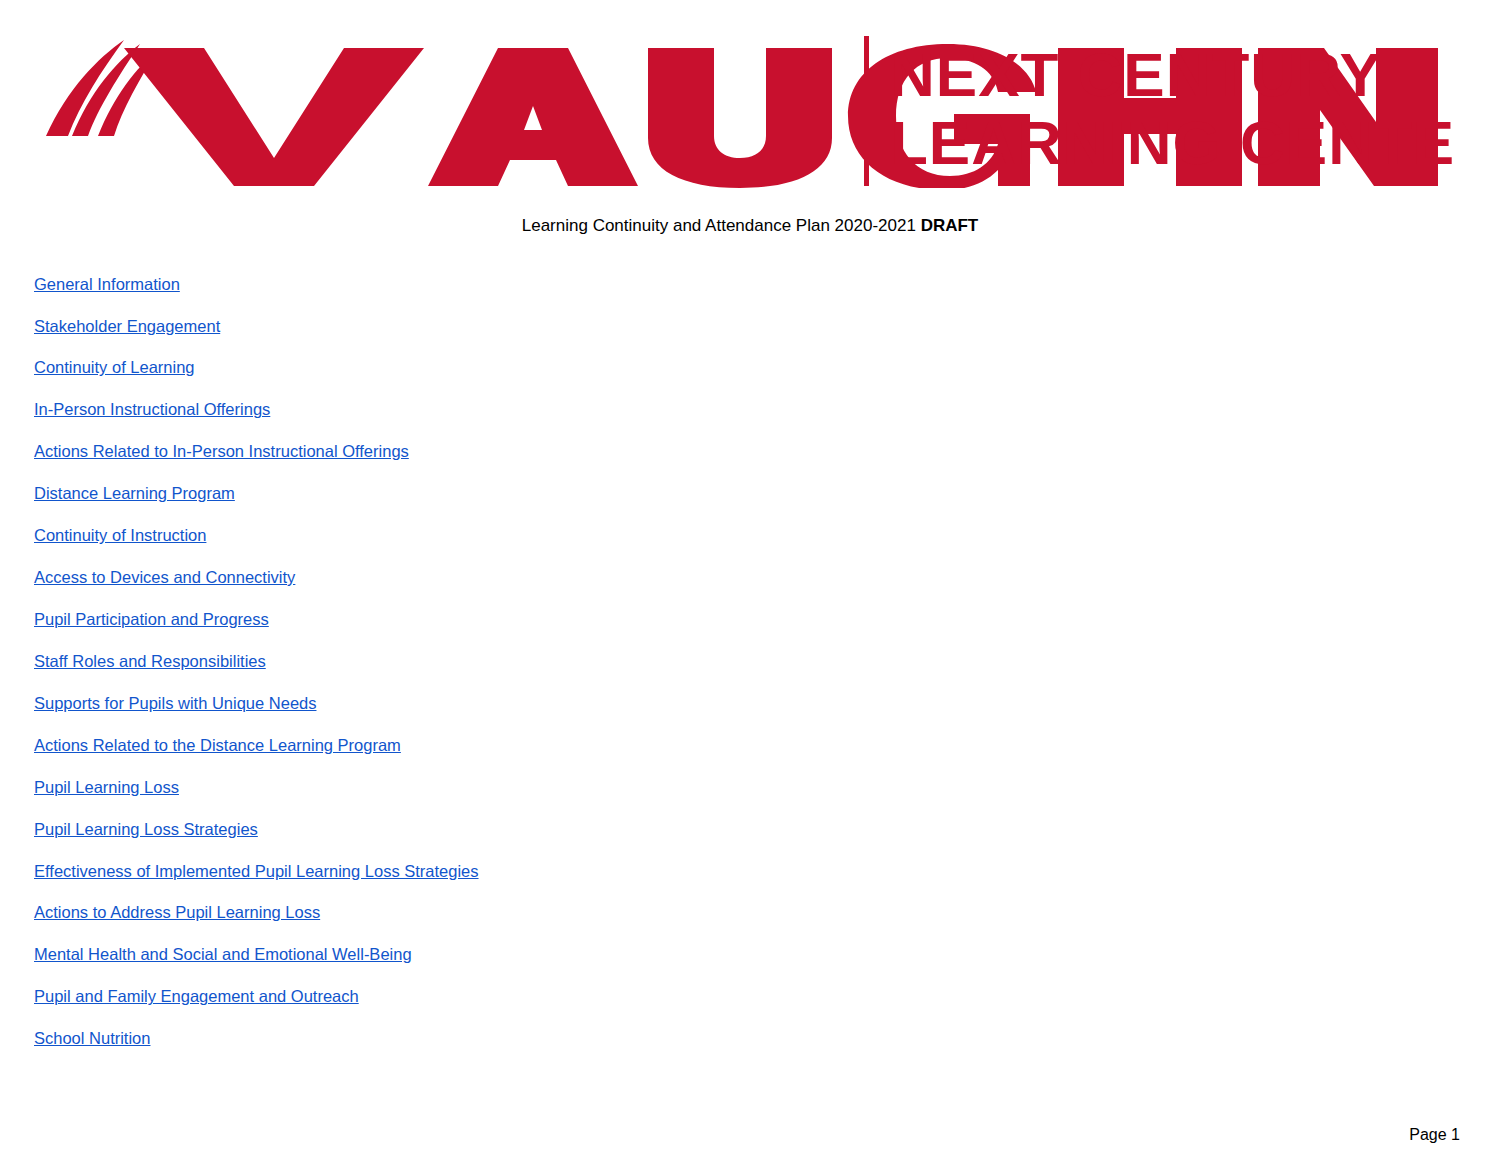NEXT CENTURY LEARNING CENTER
Learning Continuity and Attendance Plan 2020-2021 DRAFT
General Information
Stakeholder Engagement
Continuity of Learning
In-Person Instructional Offerings
Actions Related to In-Person Instructional Offerings
Distance Learning Program
Continuity of Instruction
Access to Devices and Connectivity
Pupil Participation and Progress
Staff Roles and Responsibilities
Supports for Pupils with Unique Needs
Actions Related to the Distance Learning Program
Pupil Learning Loss
Pupil Learning Loss Strategies
Effectiveness of Implemented Pupil Learning Loss Strategies
Actions to Address Pupil Learning Loss
Mental Health and Social and Emotional Well-Being
Pupil and Family Engagement and Outreach
School Nutrition
Page 1